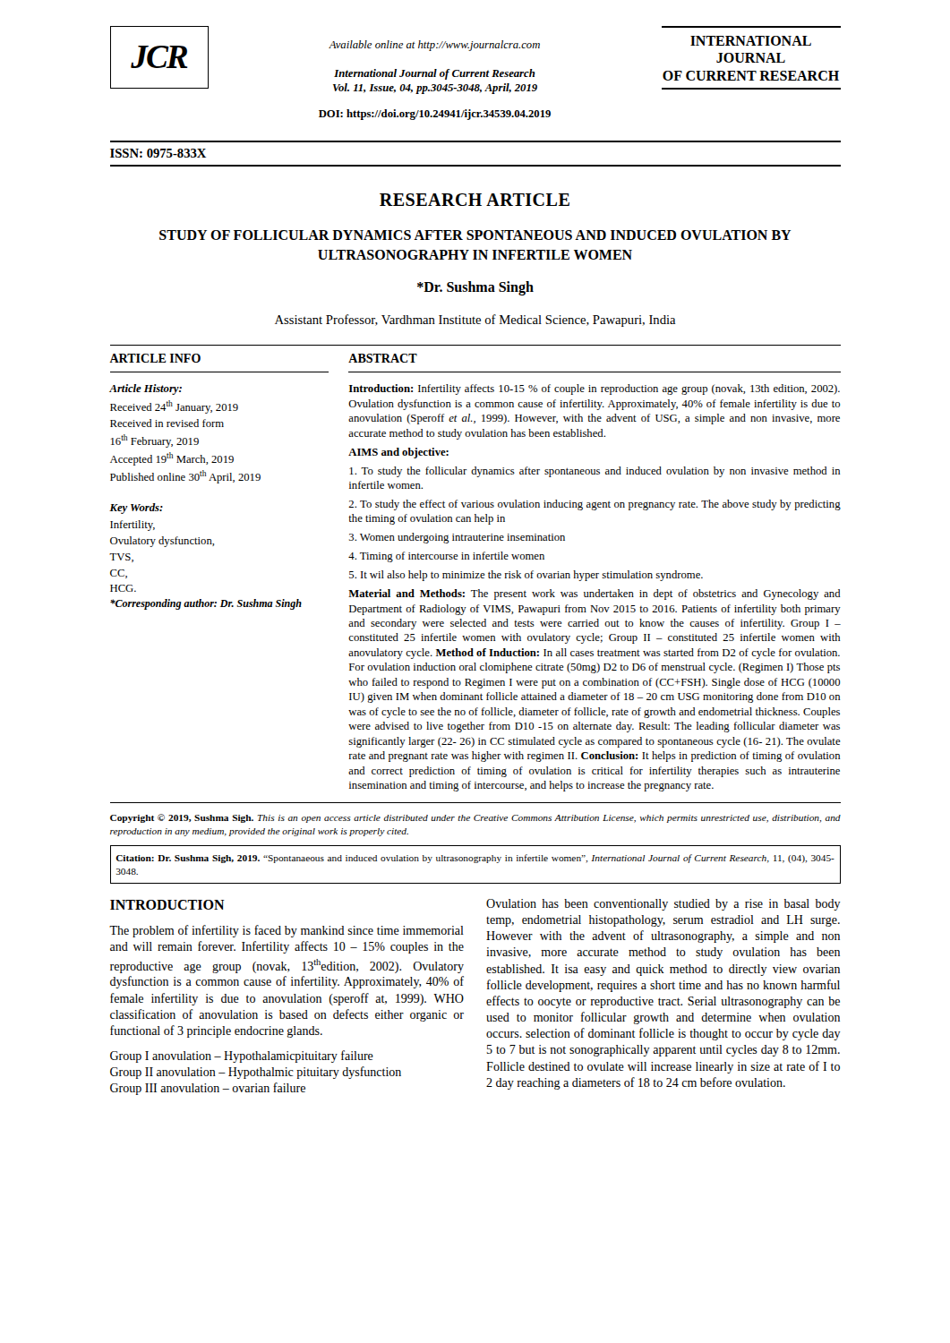JCR
Available online at http://www.journalcra.com
International Journal of Current Research
Vol. 11, Issue, 04, pp.3045-3048, April, 2019
DOI: https://doi.org/10.24941/ijcr.34539.04.2019
INTERNATIONAL JOURNAL
OF CURRENT RESEARCH
ISSN: 0975-833X
RESEARCH ARTICLE
Study of Follicular Dynamics After Spontaneous and Induced Ovulation by Ultrasonography in Infertile Women
*Dr. Sushma Singh
Assistant Professor, Vardhman Institute of Medical Science, Pawapuri, India
ARTICLE INFO
Article History:
Received 24th January, 2019
Received in revised form
16th February, 2019
Accepted 19th March, 2019
Published online 30th April, 2019
Key Words:
Infertility,
Ovulatory dysfunction,
TVS,
CC,
HCG.
*Corresponding author: Dr. Sushma Singh
ABSTRACT
Introduction: Infertility affects 10-15 % of couple in reproduction age group (novak, 13th edition, 2002). Ovulation dysfunction is a common cause of infertility. Approximately, 40% of female infertility is due to anovulation (Speroff et al., 1999). However, with the advent of USG, a simple and non invasive, more accurate method to study ovulation has been established.
AIMS and objective:
1. To study the follicular dynamics after spontaneous and induced ovulation by non invasive method in infertile women.
2. To study the effect of various ovulation inducing agent on pregnancy rate. The above study by predicting the timing of ovulation can help in
3. Women undergoing intrauterine insemination
4. Timing of intercourse in infertile women
5. It wil also help to minimize the risk of ovarian hyper stimulation syndrome.
Material and Methods: The present work was undertaken in dept of obstetrics and Gynecology and Department of Radiology of VIMS, Pawapuri from Nov 2015 to 2016. Patients of infertility both primary and secondary were selected and tests were carried out to know the causes of infertility. Group I – constituted 25 infertile women with ovulatory cycle; Group II – constituted 25 infertile women with anovulatory cycle. Method of Induction: In all cases treatment was started from D2 of cycle for ovulation. For ovulation induction oral clomiphene citrate (50mg) D2 to D6 of menstrual cycle. (Regimen I) Those pts who failed to respond to Regimen I were put on a combination of (CC+FSH). Single dose of HCG (10000 IU) given IM when dominant follicle attained a diameter of 18 – 20 cm USG monitoring done from D10 on was of cycle to see the no of follicle, diameter of follicle, rate of growth and endometrial thickness. Couples were advised to live together from D10 -15 on alternate day. Result: The leading follicular diameter was significantly larger (22- 26) in CC stimulated cycle as compared to spontaneous cycle (16- 21). The ovulate rate and pregnant rate was higher with regimen II. Conclusion: It helps in prediction of timing of ovulation and correct prediction of timing of ovulation is critical for infertility therapies such as intrauterine insemination and timing of intercourse, and helps to increase the pregnancy rate.
Copyright © 2019, Sushma Sigh. This is an open access article distributed under the Creative Commons Attribution License, which permits unrestricted use, distribution, and reproduction in any medium, provided the original work is properly cited.
Citation: Dr. Sushma Sigh, 2019. “Spontanaeous and induced ovulation by ultrasonography in infertile women”, International Journal of Current Research, 11, (04), 3045-3048.
INTRODUCTION
The problem of infertility is faced by mankind since time immemorial and will remain forever. Infertility affects 10 – 15% couples in the reproductive age group (novak, 13thedition, 2002). Ovulatory dysfunction is a common cause of infertility. Approximately, 40% of female infertility is due to anovulation (speroff at, 1999). WHO classification of anovulation is based on defects either organic or functional of 3 principle endocrine glands.
Group I anovulation – Hypothalamicpituitary failure
Group II anovulation – Hypothalmic pituitary dysfunction
Group III anovulation – ovarian failure
Ovulation has been conventionally studied by a rise in basal body temp, endometrial histopathology, serum estradiol and LH surge. However with the advent of ultrasonography, a simple and non invasive, more accurate method to study ovulation has been established. It isa easy and quick method to directly view ovarian follicle development, requires a short time and has no known harmful effects to oocyte or reproductive tract. Serial ultrasonography can be used to monitor follicular growth and determine when ovulation occurs. selection of dominant follicle is thought to occur by cycle day 5 to 7 but is not sonographically apparent until cycles day 8 to 12mm. Follicle destined to ovulate will increase linearly in size at rate of I to 2 day reaching a diameters of 18 to 24 cm before ovulation.